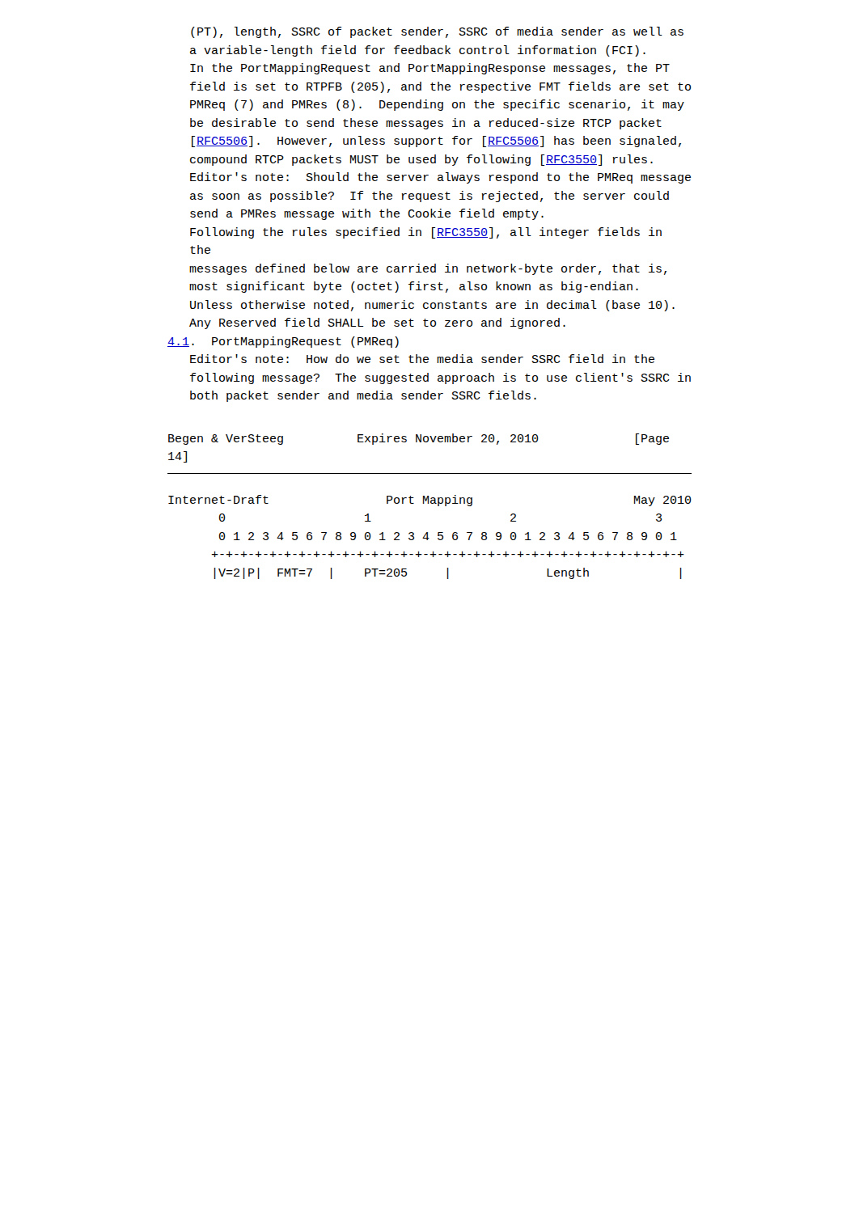(PT), length, SSRC of packet sender, SSRC of media sender as well as
a variable-length field for feedback control information (FCI).
In the PortMappingRequest and PortMappingResponse messages, the PT
field is set to RTPFB (205), and the respective FMT fields are set to
PMReq (7) and PMRes (8).  Depending on the specific scenario, it may
be desirable to send these messages in a reduced-size RTCP packet
[RFC5506].  However, unless support for [RFC5506] has been signaled,
compound RTCP packets MUST be used by following [RFC3550] rules.
Editor's note:  Should the server always respond to the PMReq message
as soon as possible?  If the request is rejected, the server could
send a PMRes message with the Cookie field empty.
Following the rules specified in [RFC3550], all integer fields in the
messages defined below are carried in network-byte order, that is,
most significant byte (octet) first, also known as big-endian.
Unless otherwise noted, numeric constants are in decimal (base 10).
Any Reserved field SHALL be set to zero and ignored.
4.1.  PortMappingRequest (PMReq)
Editor's note:  How do we set the media sender SSRC field in the
following message?  The suggested approach is to use client's SSRC in
both packet sender and media sender SSRC fields.
Begen & VerSteeg          Expires November 20, 2010             [Page 14]
Internet-Draft                Port Mapping                      May 2010
    0                   1                   2                   3
    0 1 2 3 4 5 6 7 8 9 0 1 2 3 4 5 6 7 8 9 0 1 2 3 4 5 6 7 8 9 0 1
   +-+-+-+-+-+-+-+-+-+-+-+-+-+-+-+-+-+-+-+-+-+-+-+-+-+-+-+-+-+-+-+-+
   |V=2|P|  FMT=7  |    PT=205     |             Length            |